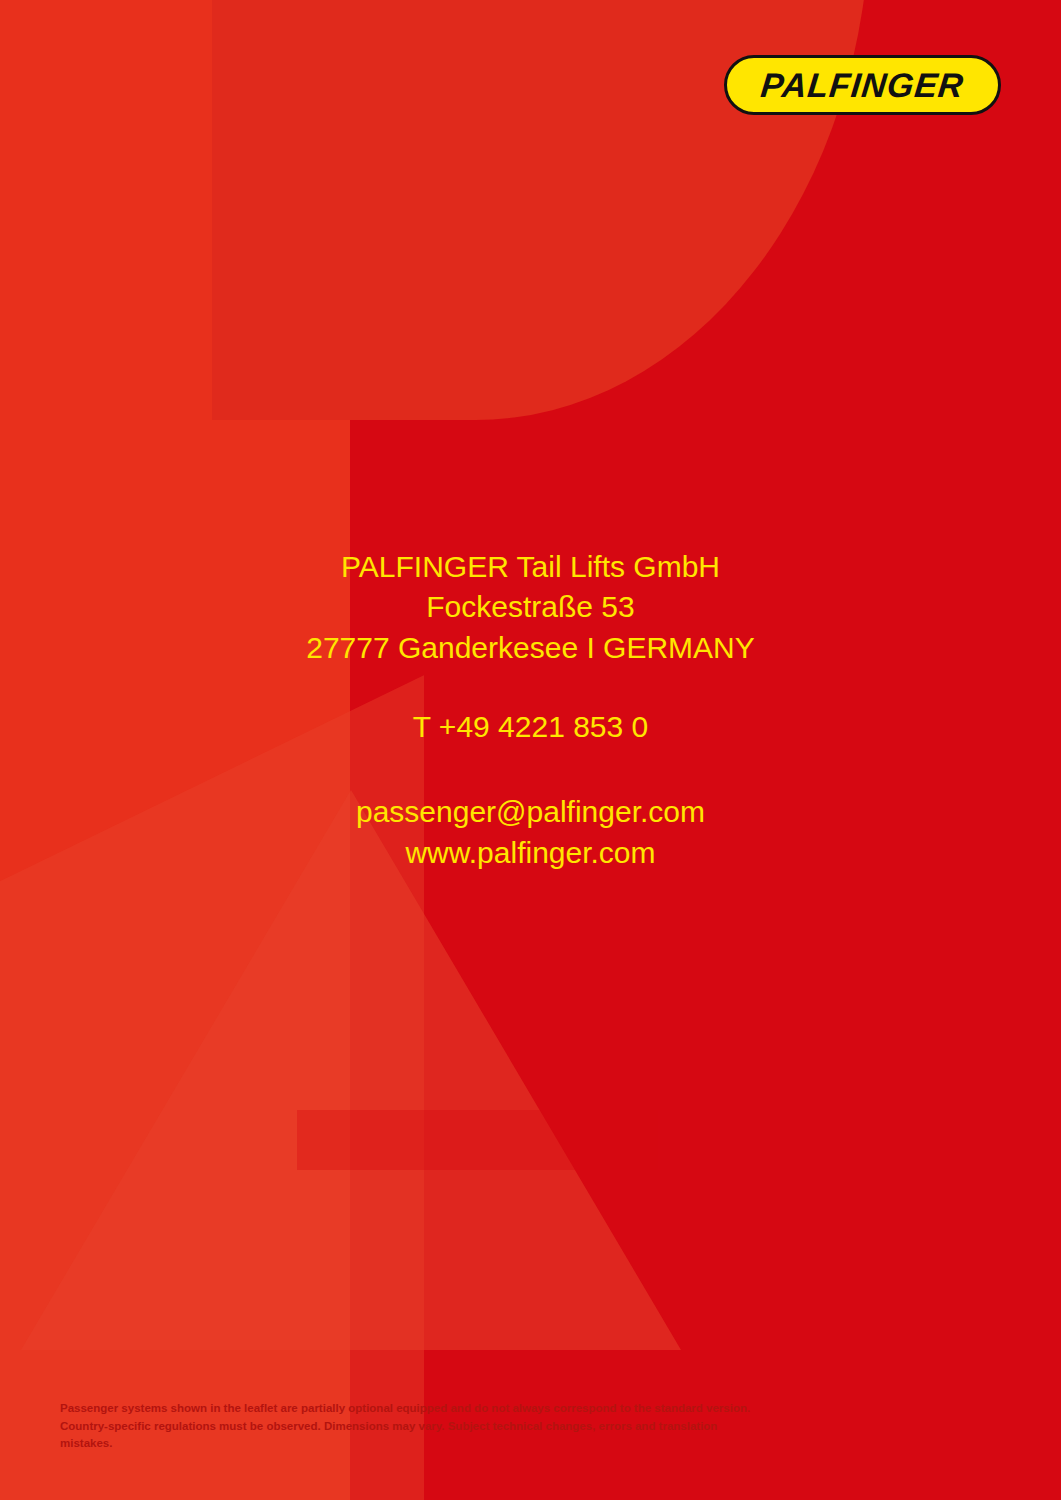PALFINGER
PALFINGER Tail Lifts GmbH Fockestraße 53
27777 Ganderkesee I GERMANY
T +49 4221 853 0
passenger@palfinger.com
www.palfinger.com
Passenger systems shown in the leaflet are partially optional equipped and do not always correspond to the standard version. Country-specific regulations must be observed. Dimensions may vary. Subject technical changes, errors and translation mistakes.